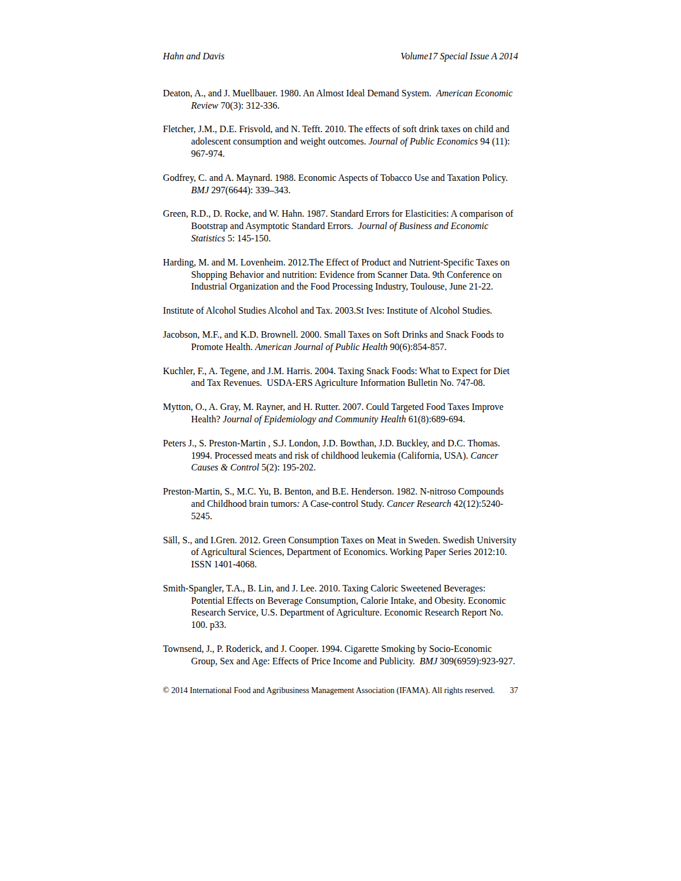Hahn and Davis
Volume17 Special Issue A 2014
Deaton, A., and J. Muellbauer. 1980. An Almost Ideal Demand System. American Economic Review 70(3): 312-336.
Fletcher, J.M., D.E. Frisvold, and N. Tefft. 2010. The effects of soft drink taxes on child and adolescent consumption and weight outcomes. Journal of Public Economics 94 (11): 967-974.
Godfrey, C. and A. Maynard. 1988. Economic Aspects of Tobacco Use and Taxation Policy. BMJ 297(6644): 339–343.
Green, R.D., D. Rocke, and W. Hahn. 1987. Standard Errors for Elasticities: A comparison of Bootstrap and Asymptotic Standard Errors. Journal of Business and Economic Statistics 5: 145-150.
Harding, M. and M. Lovenheim. 2012.The Effect of Product and Nutrient-Specific Taxes on Shopping Behavior and nutrition: Evidence from Scanner Data. 9th Conference on Industrial Organization and the Food Processing Industry, Toulouse, June 21-22.
Institute of Alcohol Studies Alcohol and Tax. 2003.St Ives: Institute of Alcohol Studies.
Jacobson, M.F., and K.D. Brownell. 2000. Small Taxes on Soft Drinks and Snack Foods to Promote Health. American Journal of Public Health 90(6):854-857.
Kuchler, F., A. Tegene, and J.M. Harris. 2004. Taxing Snack Foods: What to Expect for Diet and Tax Revenues. USDA-ERS Agriculture Information Bulletin No. 747-08.
Mytton, O., A. Gray, M. Rayner, and H. Rutter. 2007. Could Targeted Food Taxes Improve Health? Journal of Epidemiology and Community Health 61(8):689-694.
Peters J., S. Preston-Martin , S.J. London, J.D. Bowthan, J.D. Buckley, and D.C. Thomas. 1994. Processed meats and risk of childhood leukemia (California, USA). Cancer Causes & Control 5(2): 195-202.
Preston-Martin, S., M.C. Yu, B. Benton, and B.E. Henderson. 1982. N-nitroso Compounds and Childhood brain tumors: A Case-control Study. Cancer Research 42(12):5240-5245.
Säll, S., and I.Gren. 2012. Green Consumption Taxes on Meat in Sweden. Swedish University of Agricultural Sciences, Department of Economics. Working Paper Series 2012:10. ISSN 1401-4068.
Smith-Spangler, T.A., B. Lin, and J. Lee. 2010. Taxing Caloric Sweetened Beverages: Potential Effects on Beverage Consumption, Calorie Intake, and Obesity. Economic Research Service, U.S. Department of Agriculture. Economic Research Report No. 100. p33.
Townsend, J., P. Roderick, and J. Cooper. 1994. Cigarette Smoking by Socio-Economic Group, Sex and Age: Effects of Price Income and Publicity. BMJ 309(6959):923-927.
© 2014 International Food and Agribusiness Management Association (IFAMA). All rights reserved.
37